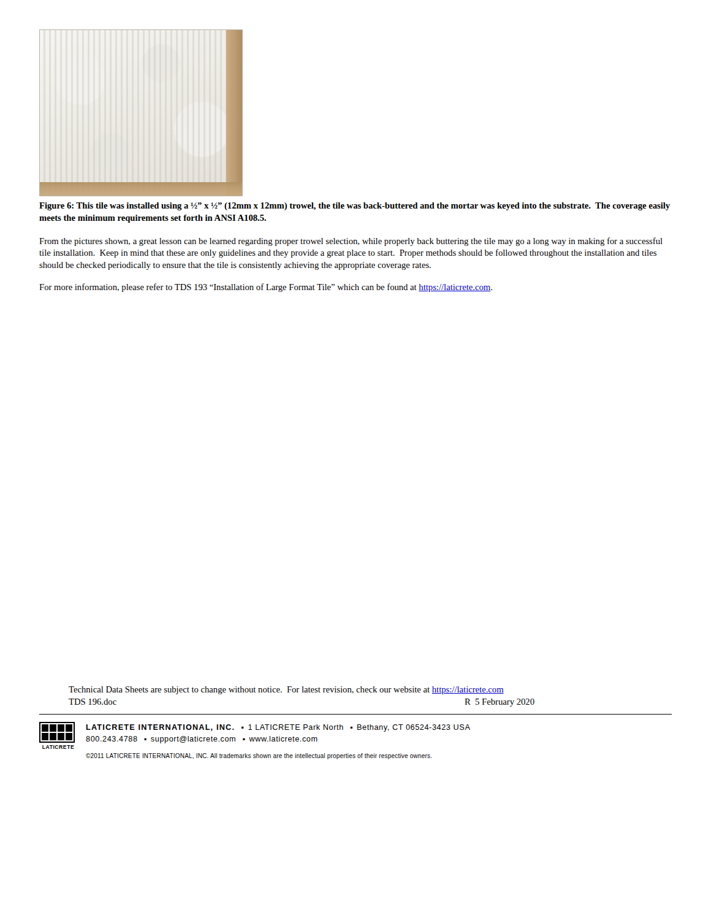Figure 6: This tile was installed using a ½” x ½” (12mm x 12mm) trowel, the tile was back-buttered and the mortar was keyed into the substrate. The coverage easily meets the minimum requirements set forth in ANSI A108.5.
From the pictures shown, a great lesson can be learned regarding proper trowel selection, while properly back buttering the tile may go a long way in making for a successful tile installation. Keep in mind that these are only guidelines and they provide a great place to start. Proper methods should be followed throughout the installation and tiles should be checked periodically to ensure that the tile is consistently achieving the appropriate coverage rates.
For more information, please refer to TDS 193 “Installation of Large Format Tile” which can be found at https://laticrete.com.
Technical Data Sheets are subject to change without notice. For latest revision, check our website at https://laticrete.com
TDS 196.doc R 5 February 2020
LATICRETE
LATICRETE INTERNATIONAL, INC. ▪1 LATICRETE Park North ▪Bethany, CT 06524-3423 USA
800.243.4788 ▪support@laticrete.com ▪www.laticrete.com
©2011 LATICRETE INTERNATIONAL, INC. All trademarks shown are the intellectual properties of their respective owners.